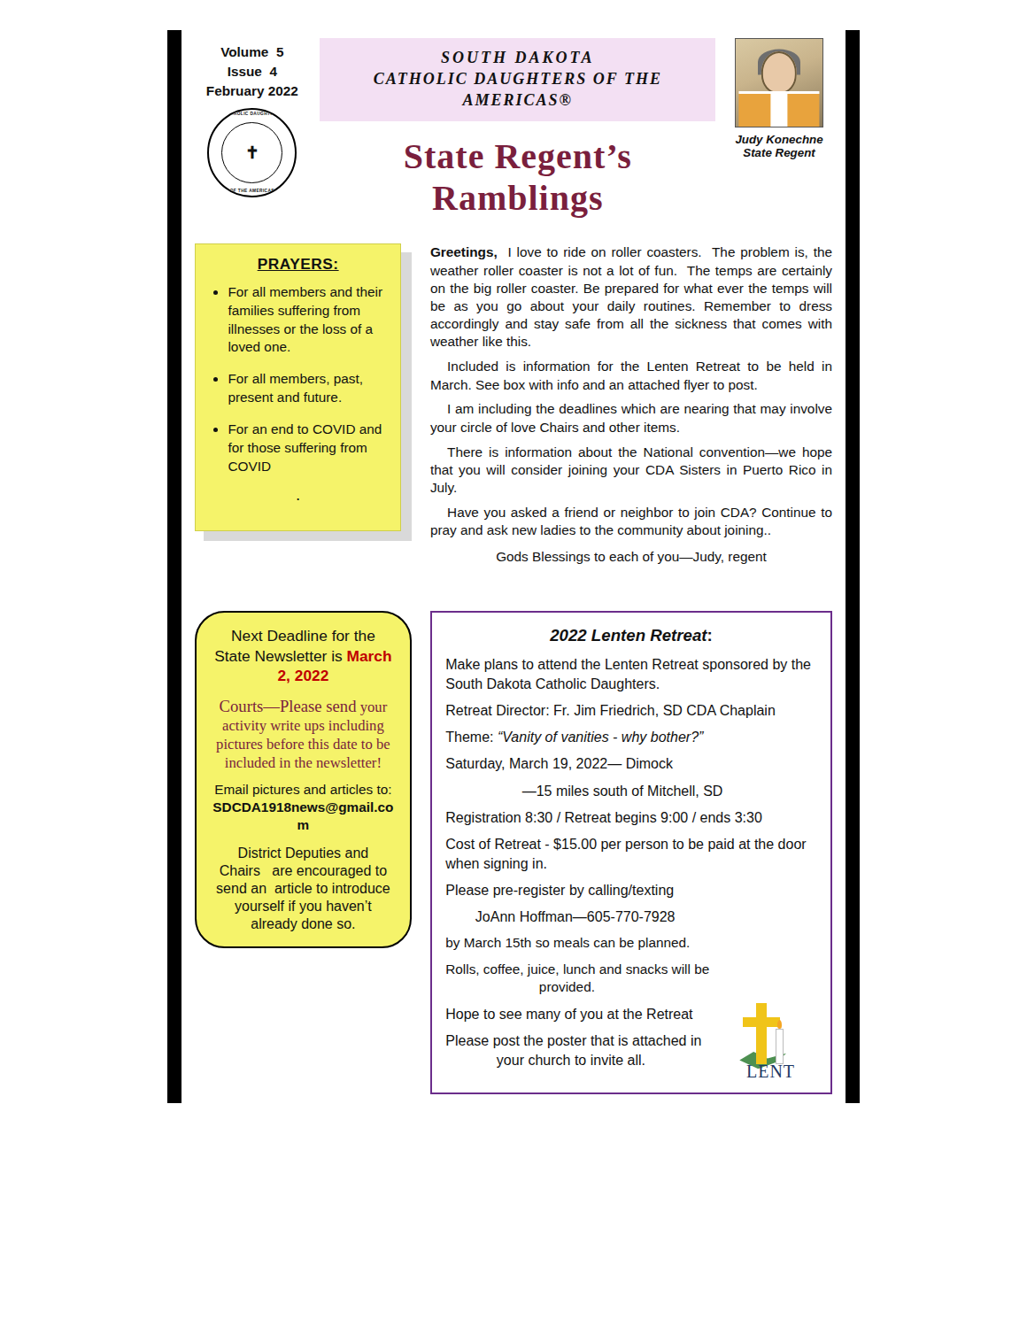Volume 5
Issue 4
February 2022
CATHOLIC DAUGHTERS
✝
OF THE AMERICAS
SOUTH DAKOTA
CATHOLIC DAUGHTERS OF THE
AMERICAS®
State Regent’s Ramblings
Judy Konechne
State Regent
PRAYERS:
For all members and their families suffering from illnesses or the loss of a loved one.
For all members, past, present and future.
For an end to COVID and for those suffering from COVID
.
Greetings, I love to ride on roller coasters. The problem is, the weather roller coaster is not a lot of fun. The temps are certainly on the big roller coaster. Be prepared for what ever the temps will be as you go about your daily routines. Remember to dress accordingly and stay safe from all the sickness that comes with weather like this.
Included is information for the Lenten Retreat to be held in March. See box with info and an attached flyer to post.
I am including the deadlines which are nearing that may involve your circle of love Chairs and other items.
There is information about the National convention—we hope that you will consider joining your CDA Sisters in Puerto Rico in July.
Have you asked a friend or neighbor to join CDA? Continue to pray and ask new ladies to the community about joining..
Gods Blessings to each of you—Judy, regent
Next Deadline for the State Newsletter is March 2, 2022
Courts—Please send your activity write ups including pictures before this date to be included in the newsletter!
Email pictures and articles to:
SDCDA1918news@gmail.com
District Deputies and Chairs are encouraged to send an article to introduce yourself if you haven’t already done so.
2022 Lenten Retreat:
Make plans to attend the Lenten Retreat sponsored by the South Dakota Catholic Daughters.
Retreat Director: Fr. Jim Friedrich, SD CDA Chaplain
Theme: “Vanity of vanities - why bother?”
Saturday, March 19, 2022— Dimock
—15 miles south of Mitchell, SD
Registration 8:30 / Retreat begins 9:00 / ends 3:30
Cost of Retreat - $15.00 per person to be paid at the door when signing in.
Please pre-register by calling/texting
JoAnn Hoffman—605-770-7928
by March 15th so meals can be planned.
Rolls, coffee, juice, lunch and snacks will be
provided.
Hope to see many of you at the Retreat
Please post the poster that is attached in
your church to invite all.
LENT